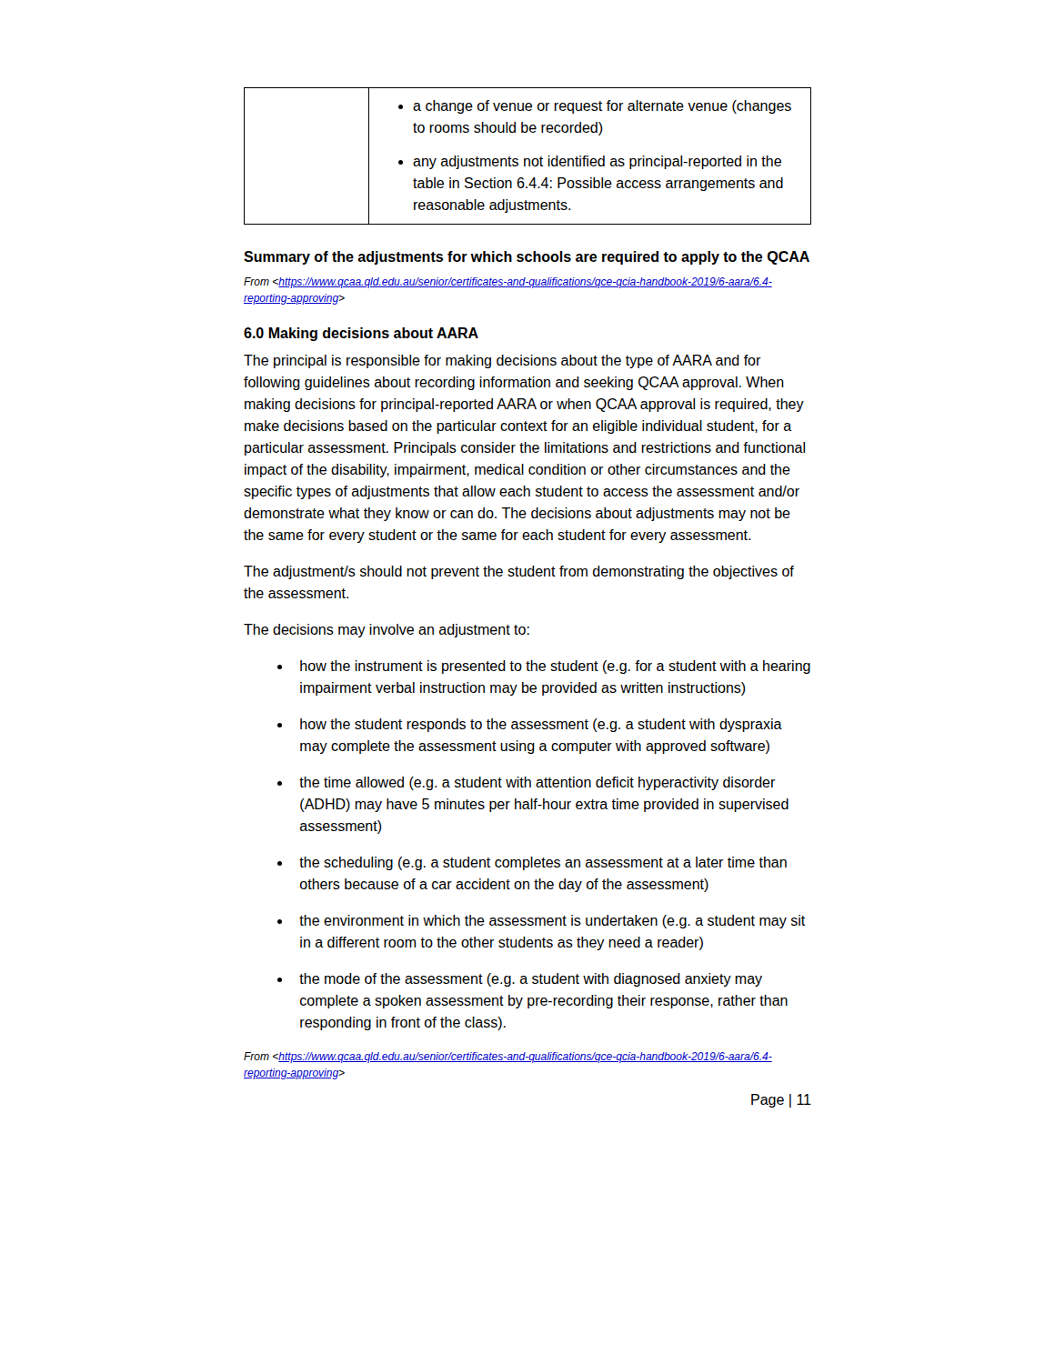| | a change of venue or request for alternate venue (changes to rooms should be recorded) any adjustments not identified as principal-reported in the table in Section 6.4.4: Possible access arrangements and reasonable adjustments. |
Summary of the adjustments for which schools are required to apply to the QCAA
From <https://www.qcaa.qld.edu.au/senior/certificates-and-qualifications/qce-qcia-handbook-2019/6-aara/6.4-reporting-approving>
6.0 Making decisions about AARA
The principal is responsible for making decisions about the type of AARA and for following guidelines about recording information and seeking QCAA approval. When making decisions for principal-reported AARA or when QCAA approval is required, they make decisions based on the particular context for an eligible individual student, for a particular assessment. Principals consider the limitations and restrictions and functional impact of the disability, impairment, medical condition or other circumstances and the specific types of adjustments that allow each student to access the assessment and/or demonstrate what they know or can do. The decisions about adjustments may not be the same for every student or the same for each student for every assessment.
The adjustment/s should not prevent the student from demonstrating the objectives of the assessment.
The decisions may involve an adjustment to:
how the instrument is presented to the student (e.g. for a student with a hearing impairment verbal instruction may be provided as written instructions)
how the student responds to the assessment (e.g. a student with dyspraxia may complete the assessment using a computer with approved software)
the time allowed (e.g. a student with attention deficit hyperactivity disorder (ADHD) may have 5 minutes per half-hour extra time provided in supervised assessment)
the scheduling (e.g. a student completes an assessment at a later time than others because of a car accident on the day of the assessment)
the environment in which the assessment is undertaken (e.g. a student may sit in a different room to the other students as they need a reader)
the mode of the assessment (e.g. a student with diagnosed anxiety may complete a spoken assessment by pre-recording their response, rather than responding in front of the class).
From <https://www.qcaa.qld.edu.au/senior/certificates-and-qualifications/qce-qcia-handbook-2019/6-aara/6.4-reporting-approving>
Page | 11